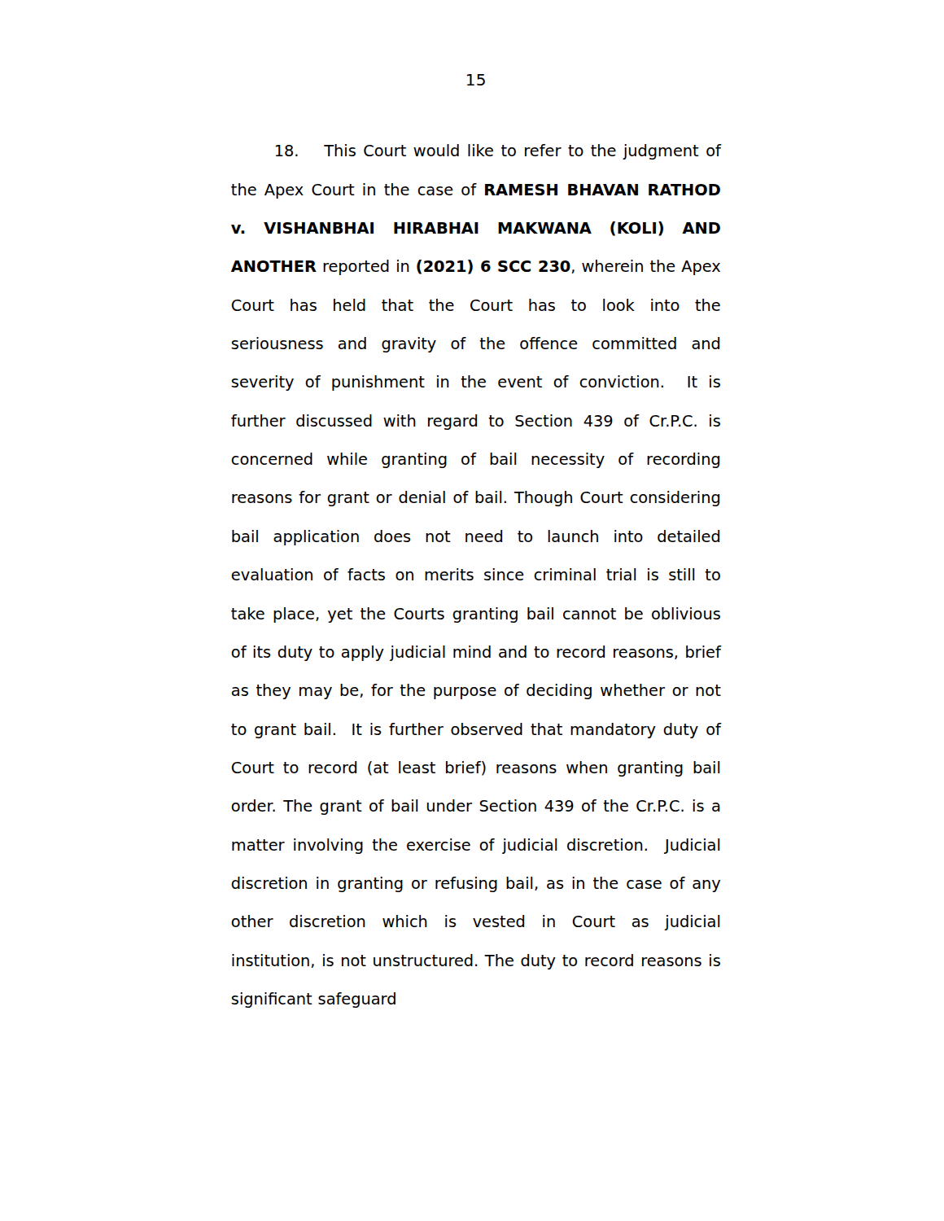15
18. This Court would like to refer to the judgment of the Apex Court in the case of RAMESH BHAVAN RATHOD v. VISHANBHAI HIRABHAI MAKWANA (KOLI) AND ANOTHER reported in (2021) 6 SCC 230, wherein the Apex Court has held that the Court has to look into the seriousness and gravity of the offence committed and severity of punishment in the event of conviction. It is further discussed with regard to Section 439 of Cr.P.C. is concerned while granting of bail necessity of recording reasons for grant or denial of bail. Though Court considering bail application does not need to launch into detailed evaluation of facts on merits since criminal trial is still to take place, yet the Courts granting bail cannot be oblivious of its duty to apply judicial mind and to record reasons, brief as they may be, for the purpose of deciding whether or not to grant bail. It is further observed that mandatory duty of Court to record (at least brief) reasons when granting bail order. The grant of bail under Section 439 of the Cr.P.C. is a matter involving the exercise of judicial discretion. Judicial discretion in granting or refusing bail, as in the case of any other discretion which is vested in Court as judicial institution, is not unstructured. The duty to record reasons is significant safeguard